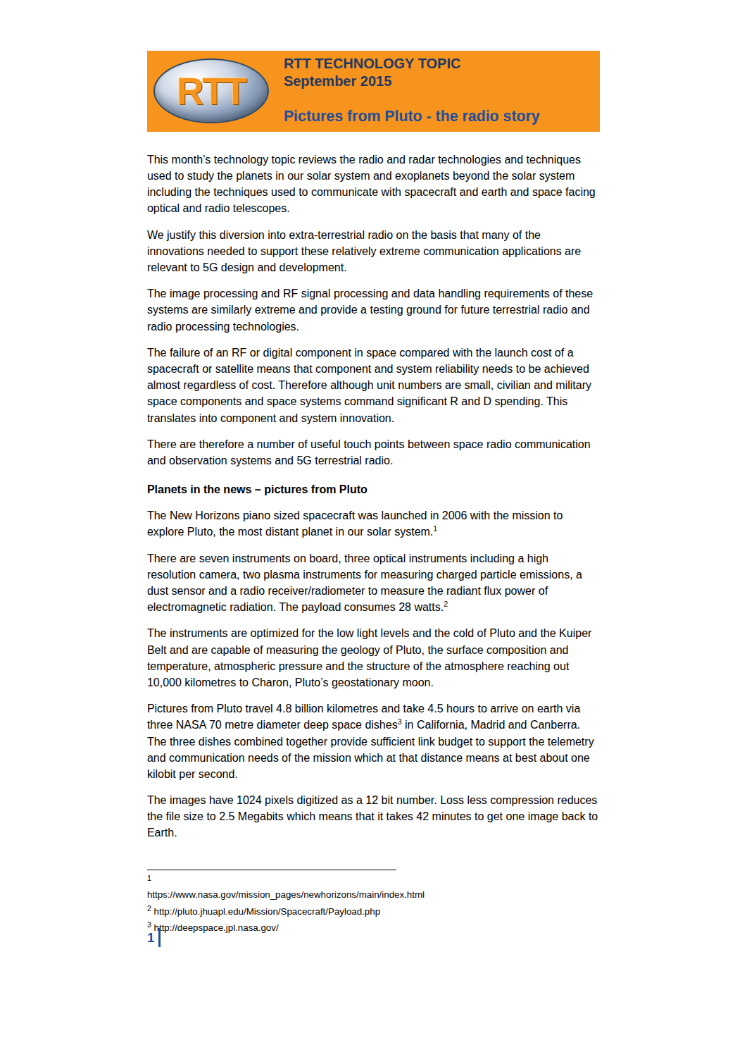RTT
RTT TECHNOLOGY TOPIC
September 2015
Pictures from Pluto - the radio story
This month’s technology topic reviews the radio and radar technologies and techniques used to study the planets in our solar system and exoplanets beyond the solar system including the techniques used to communicate with spacecraft and earth and space facing optical and radio telescopes.
We justify this diversion into extra-terrestrial radio on the basis that many of the innovations needed to support these relatively extreme communication applications are relevant to 5G design and development.
The image processing and RF signal processing and data handling requirements of these systems are similarly extreme and provide a testing ground for future terrestrial radio and radio processing technologies.
The failure of an RF or digital component in space compared with the launch cost of a spacecraft or satellite means that component and system reliability needs to be achieved almost regardless of cost. Therefore although unit numbers are small, civilian and military space components and space systems command significant R and D spending. This translates into component and system innovation.
There are therefore a number of useful touch points between space radio communication and observation systems and 5G terrestrial radio.
Planets in the news – pictures from Pluto
The New Horizons piano sized spacecraft was launched in 2006 with the mission to explore Pluto, the most distant planet in our solar system.1
There are seven instruments on board, three optical instruments including a high resolution camera, two plasma instruments for measuring charged particle emissions, a dust sensor and a radio receiver/radiometer to measure the radiant flux power of electromagnetic radiation. The payload consumes 28 watts.2
The instruments are optimized for the low light levels and the cold of Pluto and the Kuiper Belt and are capable of measuring the geology of Pluto, the surface composition and temperature, atmospheric pressure and the structure of the atmosphere reaching out 10,000 kilometres to Charon, Pluto’s geostationary moon.
Pictures from Pluto travel 4.8 billion kilometres and take 4.5 hours to arrive on earth via three NASA 70 metre diameter deep space dishes3 in California, Madrid and Canberra. The three dishes combined together provide sufficient link budget to support the telemetry and communication needs of the mission which at that distance means at best about one kilobit per second.
The images have 1024 pixels digitized as a 12 bit number. Loss less compression reduces the file size to 2.5 Megabits which means that it takes 42 minutes to get one image back to Earth.
1 https://www.nasa.gov/mission_pages/newhorizons/main/index.html
2 http://pluto.jhuapl.edu/Mission/Spacecraft/Payload.php
3 http://deepspace.jpl.nasa.gov/
1